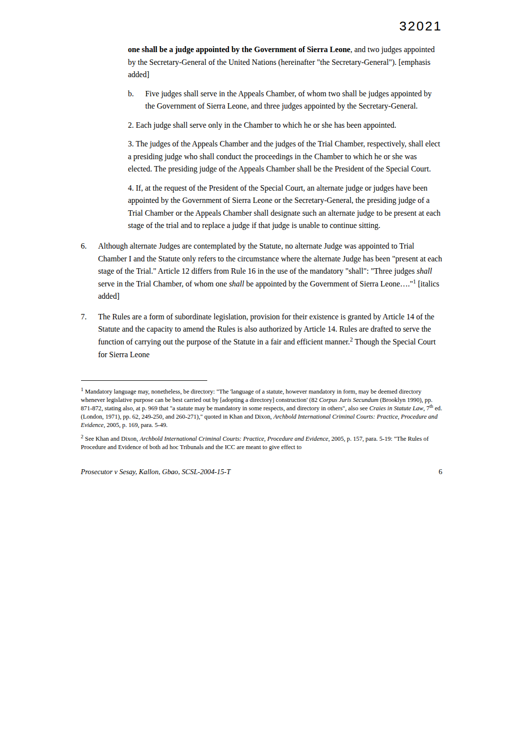32021
one shall be a judge appointed by the Government of Sierra Leone, and two judges appointed by the Secretary-General of the United Nations (hereinafter "the Secretary-General"). [emphasis added]
b.
Five judges shall serve in the Appeals Chamber, of whom two shall be judges appointed by the Government of Sierra Leone, and three judges appointed by the Secretary-General.
2. Each judge shall serve only in the Chamber to which he or she has been appointed.
3. The judges of the Appeals Chamber and the judges of the Trial Chamber, respectively, shall elect a presiding judge who shall conduct the proceedings in the Chamber to which he or she was elected. The presiding judge of the Appeals Chamber shall be the President of the Special Court.
4. If, at the request of the President of the Special Court, an alternate judge or judges have been appointed by the Government of Sierra Leone or the Secretary-General, the presiding judge of a Trial Chamber or the Appeals Chamber shall designate such an alternate judge to be present at each stage of the trial and to replace a judge if that judge is unable to continue sitting.
6. Although alternate Judges are contemplated by the Statute, no alternate Judge was appointed to Trial Chamber I and the Statute only refers to the circumstance where the alternate Judge has been "present at each stage of the Trial." Article 12 differs from Rule 16 in the use of the mandatory "shall": "Three judges shall serve in the Trial Chamber, of whom one shall be appointed by the Government of Sierra Leone…."1 [italics added]
7. The Rules are a form of subordinate legislation, provision for their existence is granted by Article 14 of the Statute and the capacity to amend the Rules is also authorized by Article 14. Rules are drafted to serve the function of carrying out the purpose of the Statute in a fair and efficient manner.2 Though the Special Court for Sierra Leone
1 Mandatory language may, nonetheless, be directory: "The 'language of a statute, however mandatory in form, may be deemed directory whenever legislative purpose can be best carried out by [adopting a directory] construction' (82 Corpus Juris Secundum (Brooklyn 1990), pp. 871-872, stating also, at p. 969 that "a statute may be mandatory in some respects, and directory in others", also see Craies in Statute Law, 7th ed. (London, 1971), pp. 62, 249-250, and 260-271)," quoted in Khan and Dixon, Archbold International Criminal Courts: Practice, Procedure and Evidence, 2005, p. 169, para. 5-49.
2 See Khan and Dixon, Archbold International Criminal Courts: Practice, Procedure and Evidence, 2005, p. 157, para. 5-19: "The Rules of Procedure and Evidence of both ad hoc Tribunals and the ICC are meant to give effect to
Prosecutor v Sesay, Kallon, Gbao, SCSL-2004-15-T 6